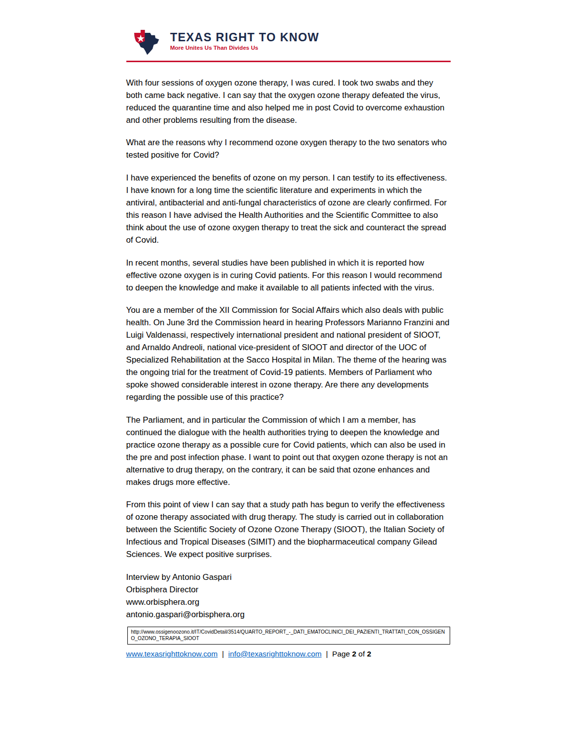TEXAS RIGHT TO KNOW
More Unites Us Than Divides Us
With four sessions of oxygen ozone therapy, I was cured. I took two swabs and they both came back negative. I can say that the oxygen ozone therapy defeated the virus, reduced the quarantine time and also helped me in post Covid to overcome exhaustion and other problems resulting from the disease.
What are the reasons why I recommend ozone oxygen therapy to the two senators who tested positive for Covid?
I have experienced the benefits of ozone on my person. I can testify to its effectiveness. I have known for a long time the scientific literature and experiments in which the antiviral, antibacterial and anti-fungal characteristics of ozone are clearly confirmed. For this reason I have advised the Health Authorities and the Scientific Committee to also think about the use of ozone oxygen therapy to treat the sick and counteract the spread of Covid.
In recent months, several studies have been published in which it is reported how effective ozone oxygen is in curing Covid patients. For this reason I would recommend to deepen the knowledge and make it available to all patients infected with the virus.
You are a member of the XII Commission for Social Affairs which also deals with public health. On June 3rd the Commission heard in hearing Professors Marianno Franzini and Luigi Valdenassi, respectively international president and national president of SIOOT, and Arnaldo Andreoli, national vice-president of SIOOT and director of the UOC of Specialized Rehabilitation at the Sacco Hospital in Milan. The theme of the hearing was the ongoing trial for the treatment of Covid-19 patients. Members of Parliament who spoke showed considerable interest in ozone therapy. Are there any developments regarding the possible use of this practice?
The Parliament, and in particular the Commission of which I am a member, has continued the dialogue with the health authorities trying to deepen the knowledge and practice ozone therapy as a possible cure for Covid patients, which can also be used in the pre and post infection phase. I want to point out that oxygen ozone therapy is not an alternative to drug therapy, on the contrary, it can be said that ozone enhances and makes drugs more effective.
From this point of view I can say that a study path has begun to verify the effectiveness of ozone therapy associated with drug therapy. The study is carried out in collaboration between the Scientific Society of Ozone Ozone Therapy (SIOOT), the Italian Society of Infectious and Tropical Diseases (SIMIT) and the biopharmaceutical company Gilead Sciences. We expect positive surprises.
Interview by Antonio Gaspari
Orbisphera Director
www.orbisphera.org
antonio.gaspari@orbisphera.org
http://www.ossigenoozono.it/IT/CovidDetail/3514/QUARTO_REPORT_-_DATI_EMATOCLINICI_DEI_PAZIENTI_TRATTATI_CON_OSSIGENO_OZONO_TERAPIA_SIOOT
www.texasrighttoknow.com | info@texasrighttoknow.com | Page 2 of 2